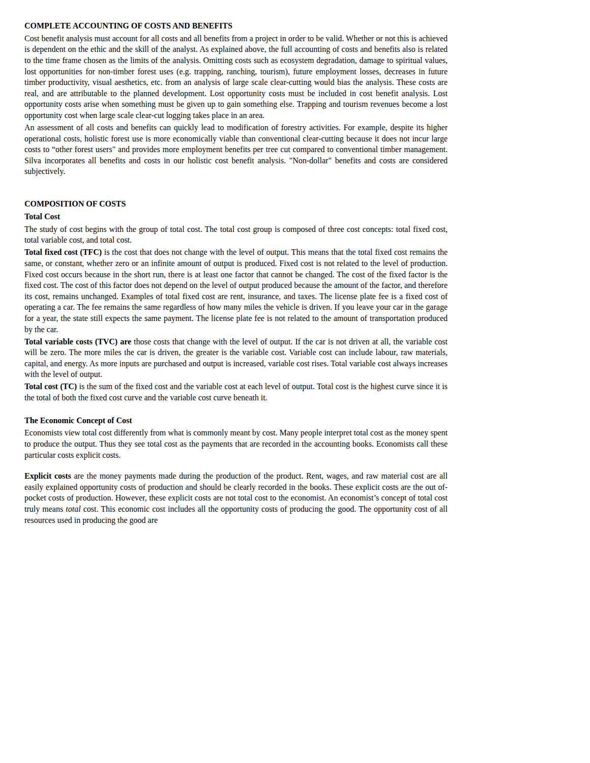COMPLETE ACCOUNTING OF COSTS AND BENEFITS
Cost benefit analysis must account for all costs and all benefits from a project in order to be valid. Whether or not this is achieved is dependent on the ethic and the skill of the analyst. As explained above, the full accounting of costs and benefits also is related to the time frame chosen as the limits of the analysis. Omitting costs such as ecosystem degradation, damage to spiritual values, lost opportunities for non-timber forest uses (e.g. trapping, ranching, tourism), future employment losses, decreases in future timber productivity, visual aesthetics, etc. from an analysis of large scale clear-cutting would bias the analysis. These costs are real, and are attributable to the planned development. Lost opportunity costs must be included in cost benefit analysis. Lost opportunity costs arise when something must be given up to gain something else. Trapping and tourism revenues become a lost opportunity cost when large scale clear-cut logging takes place in an area.
An assessment of all costs and benefits can quickly lead to modification of forestry activities. For example, despite its higher operational costs, holistic forest use is more economically viable than conventional clear-cutting because it does not incur large costs to “other forest users" and provides more employment benefits per tree cut compared to conventional timber management. Silva incorporates all benefits and costs in our holistic cost benefit analysis. "Non-dollar" benefits and costs are considered subjectively.
COMPOSITION OF COSTS
Total Cost
The study of cost begins with the group of total cost. The total cost group is composed of three cost concepts: total fixed cost, total variable cost, and total cost.
Total fixed cost (TFC) is the cost that does not change with the level of output. This means that the total fixed cost remains the same, or constant, whether zero or an infinite amount of output is produced. Fixed cost is not related to the level of production. Fixed cost occurs because in the short run, there is at least one factor that cannot be changed. The cost of the fixed factor is the fixed cost. The cost of this factor does not depend on the level of output produced because the amount of the factor, and therefore its cost, remains unchanged. Examples of total fixed cost are rent, insurance, and taxes. The license plate fee is a fixed cost of operating a car. The fee remains the same regardless of how many miles the vehicle is driven. If you leave your car in the garage for a year, the state still expects the same payment. The license plate fee is not related to the amount of transportation produced by the car.
Total variable costs (TVC) are those costs that change with the level of output. If the car is not driven at all, the variable cost will be zero. The more miles the car is driven, the greater is the variable cost. Variable cost can include labour, raw materials, capital, and energy. As more inputs are purchased and output is increased, variable cost rises. Total variable cost always increases with the level of output.
Total cost (TC) is the sum of the fixed cost and the variable cost at each level of output. Total cost is the highest curve since it is the total of both the fixed cost curve and the variable cost curve beneath it.
The Economic Concept of Cost
Economists view total cost differently from what is commonly meant by cost. Many people interpret total cost as the money spent to produce the output. Thus they see total cost as the payments that are recorded in the accounting books. Economists call these particular costs explicit costs.
Explicit costs are the money payments made during the production of the product. Rent, wages, and raw material cost are all easily explained opportunity costs of production and should be clearly recorded in the books. These explicit costs are the out of- pocket costs of production. However, these explicit costs are not total cost to the economist. An economist’s concept of total cost truly means total cost. This economic cost includes all the opportunity costs of producing the good. The opportunity cost of all resources used in producing the good are